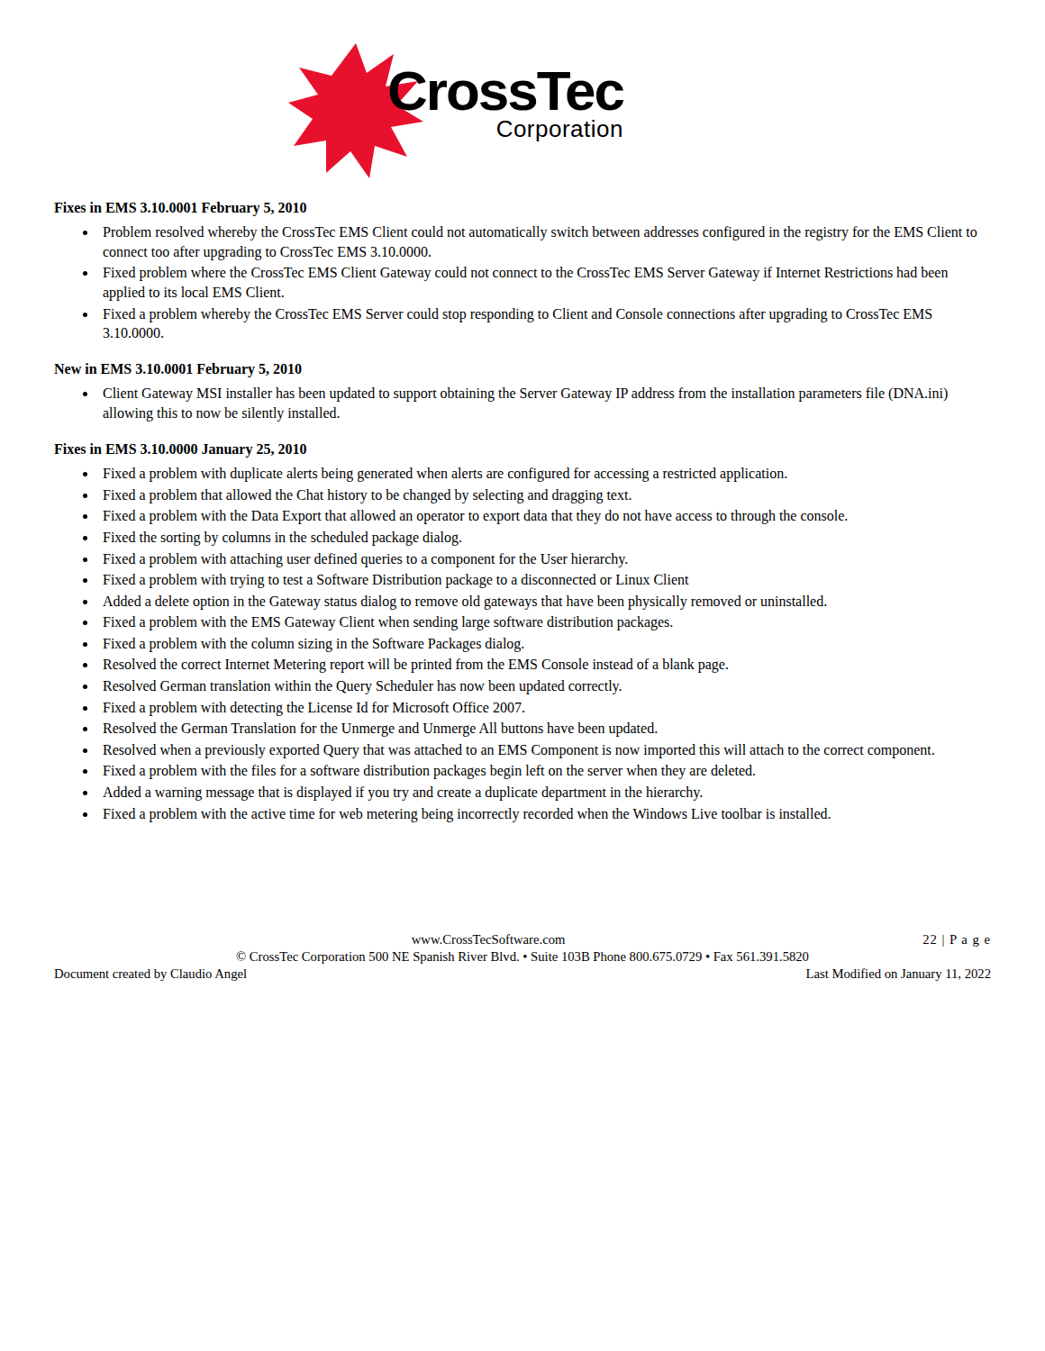CrossTec
Corporation
Fixes in EMS 3.10.0001 February 5, 2010
Problem resolved whereby the CrossTec EMS Client could not automatically switch between addresses configured in the registry for the EMS Client to connect too after upgrading to CrossTec EMS 3.10.0000.
Fixed problem where the CrossTec EMS Client Gateway could not connect to the CrossTec EMS Server Gateway if Internet Restrictions had been applied to its local EMS Client.
Fixed a problem whereby the CrossTec EMS Server could stop responding to Client and Console connections after upgrading to CrossTec EMS 3.10.0000.
New in EMS 3.10.0001 February 5, 2010
Client Gateway MSI installer has been updated to support obtaining the Server Gateway IP address from the installation parameters file (DNA.ini) allowing this to now be silently installed.
Fixes in EMS 3.10.0000 January 25, 2010
Fixed a problem with duplicate alerts being generated when alerts are configured for accessing a restricted application.
Fixed a problem that allowed the Chat history to be changed by selecting and dragging text.
Fixed a problem with the Data Export that allowed an operator to export data that they do not have access to through the console.
Fixed the sorting by columns in the scheduled package dialog.
Fixed a problem with attaching user defined queries to a component for the User hierarchy.
Fixed a problem with trying to test a Software Distribution package to a disconnected or Linux Client
Added a delete option in the Gateway status dialog to remove old gateways that have been physically removed or uninstalled.
Fixed a problem with the EMS Gateway Client when sending large software distribution packages.
Fixed a problem with the column sizing in the Software Packages dialog.
Resolved the correct Internet Metering report will be printed from the EMS Console instead of a blank page.
Resolved German translation within the Query Scheduler has now been updated correctly.
Fixed a problem with detecting the License Id for Microsoft Office 2007.
Resolved the German Translation for the Unmerge and Unmerge All buttons have been updated.
Resolved when a previously exported Query that was attached to an EMS Component is now imported this will attach to the correct component.
Fixed a problem with the files for a software distribution packages begin left on the server when they are deleted.
Added a warning message that is displayed if you try and create a duplicate department in the hierarchy.
Fixed a problem with the active time for web metering being incorrectly recorded when the Windows Live toolbar is installed.
www.CrossTecSoftware.com
22 | P a g e
© CrossTec Corporation 500 NE Spanish River Blvd. • Suite 103B Phone 800.675.0729 • Fax 561.391.5820
Document created by Claudio Angel Last Modified on January 11, 2022